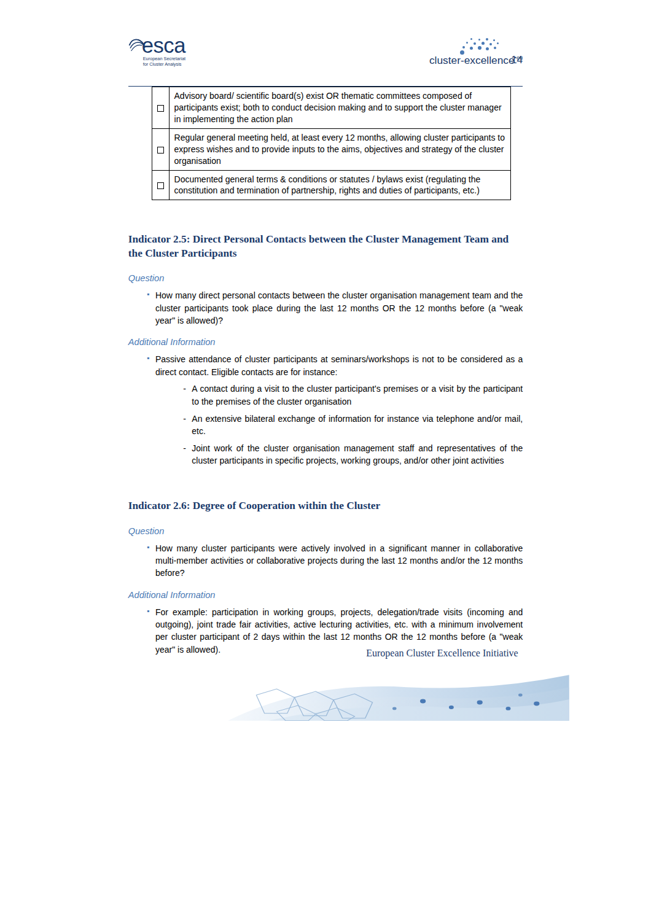esca
European Secretariat
for Cluster Analysis
cluster-excellence•eu
14
| | Advisory board/ scientific board(s) exist OR thematic committees composed of participants exist; both to conduct decision making and to support the cluster manager in implementing the action plan |
| | Regular general meeting held, at least every 12 months, allowing cluster participants to express wishes and to provide inputs to the aims, objectives and strategy of the cluster organisation |
| | Documented general terms & conditions or statutes / bylaws exist (regulating the constitution and termination of partnership, rights and duties of participants, etc.) |
Indicator 2.5: Direct Personal Contacts between the Cluster Management Team and the Cluster Participants
Question
How many direct personal contacts between the cluster organisation management team and the cluster participants took place during the last 12 months OR the 12 months before (a "weak year" is allowed)?
Additional Information
Passive attendance of cluster participants at seminars/workshops is not to be considered as a direct contact. Eligible contacts are for instance:
A contact during a visit to the cluster participant's premises or a visit by the participant to the premises of the cluster organisation
An extensive bilateral exchange of information for instance via telephone and/or mail, etc.
Joint work of the cluster organisation management staff and representatives of the cluster participants in specific projects, working groups, and/or other joint activities
Indicator 2.6: Degree of Cooperation within the Cluster
Question
How many cluster participants were actively involved in a significant manner in collaborative multi-member activities or collaborative projects during the last 12 months and/or the 12 months before?
Additional Information
For example: participation in working groups, projects, delegation/trade visits (incoming and outgoing), joint trade fair activities, active lecturing activities, etc. with a minimum involvement per cluster participant of 2 days within the last 12 months OR the 12 months before (a "weak year" is allowed).
European Cluster Excellence Initiative